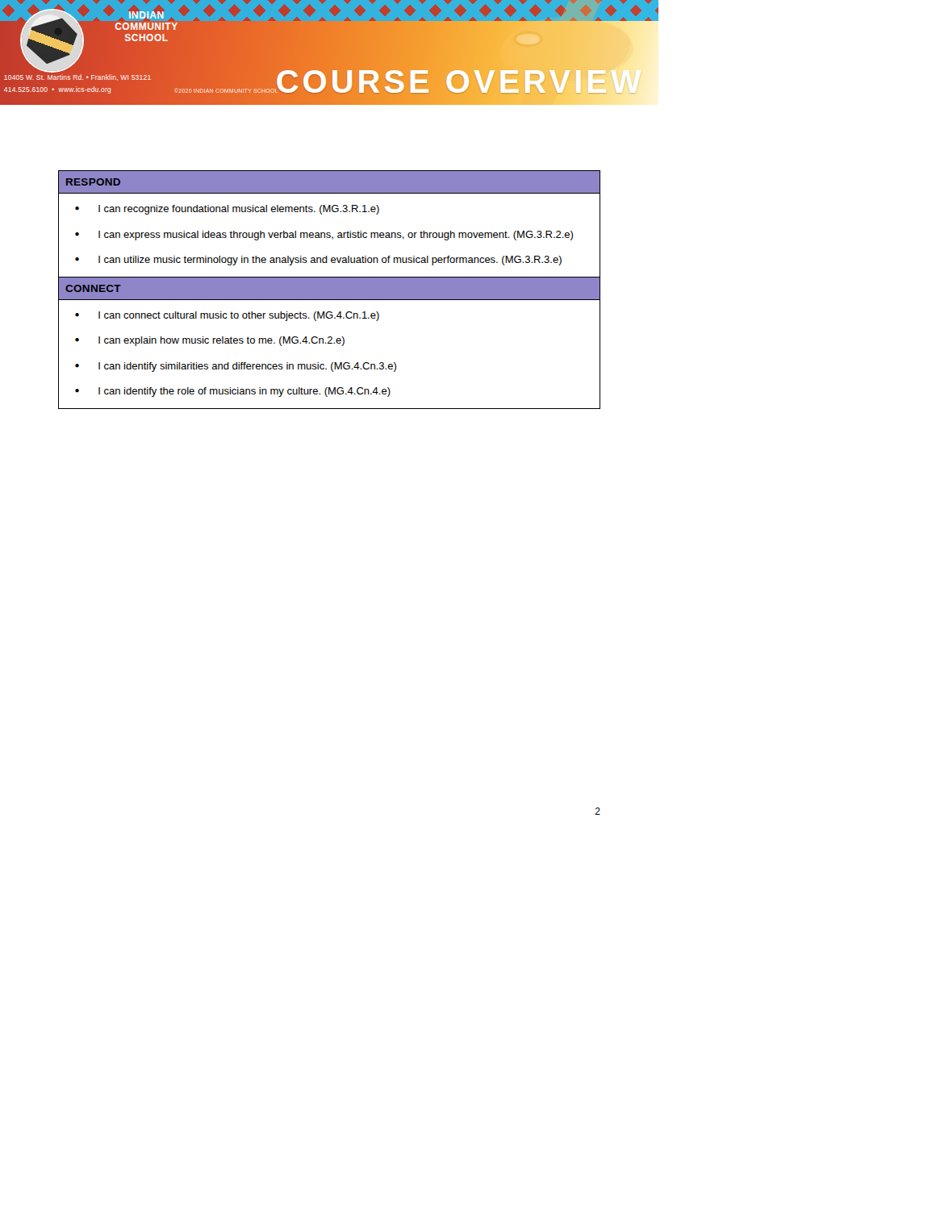INDIAN
COMMUNITY
SCHOOL
10405 W. St. Martins Rd. • Franklin, WI 53121
414.525.6100 • www.ics-edu.org
©2020 INDIAN COMMUNITY SCHOOL
COURSE OVERVIEW
| RESPOND |
| I can recognize foundational musical elements. (MG.3.R.1.e) I can express musical ideas through verbal means, artistic means, or through movement. (MG.3.R.2.e) I can utilize music terminology in the analysis and evaluation of musical performances. (MG.3.R.3.e) |
| CONNECT |
| I can connect cultural music to other subjects. (MG.4.Cn.1.e) I can explain how music relates to me. (MG.4.Cn.2.e) I can identify similarities and differences in music. (MG.4.Cn.3.e) I can identify the role of musicians in my culture. (MG.4.Cn.4.e) |
2